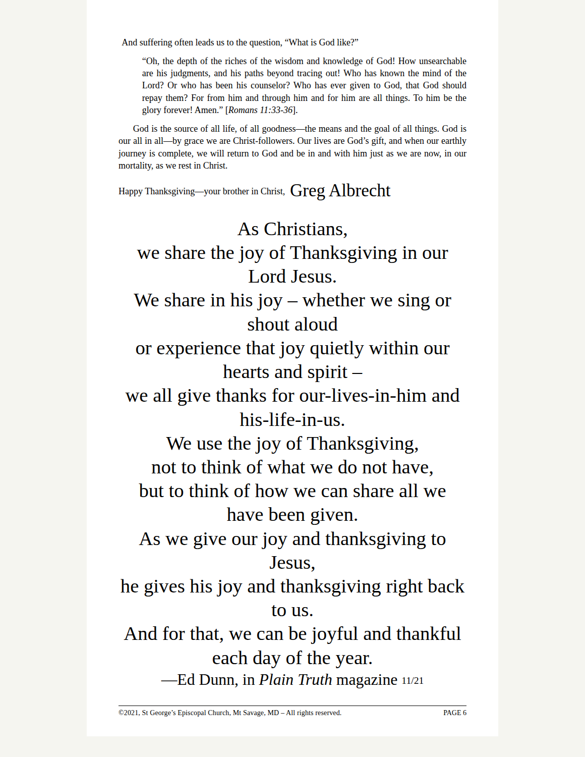And suffering often leads us to the question, “What is God like?”
“Oh, the depth of the riches of the wisdom and knowledge of God! How unsearchable are his judgments, and his paths beyond tracing out! Who has known the mind of the Lord? Or who has been his counselor? Who has ever given to God, that God should repay them? For from him and through him and for him are all things. To him be the glory forever! Amen.” [Romans 11:33-36].
God is the source of all life, of all goodness—the means and the goal of all things. God is our all in all—by grace we are Christ-followers. Our lives are God’s gift, and when our earthly journey is complete, we will return to God and be in and with him just as we are now, in our mortality, as we rest in Christ.
Happy Thanksgiving—your brother in Christ, Greg Albrecht
As Christians, we share the joy of Thanksgiving in our Lord Jesus. We share in his joy – whether we sing or shout aloud or experience that joy quietly within our hearts and spirit – we all give thanks for our-lives-in-him and his-life-in-us. We use the joy of Thanksgiving, not to think of what we do not have, but to think of how we can share all we have been given. As we give our joy and thanksgiving to Jesus, he gives his joy and thanksgiving right back to us. And for that, we can be joyful and thankful each day of the year. —Ed Dunn, in Plain Truth magazine 11/21
©2021, St George’s Episcopal Church, Mt Savage, MD – All rights reserved. PAGE 6